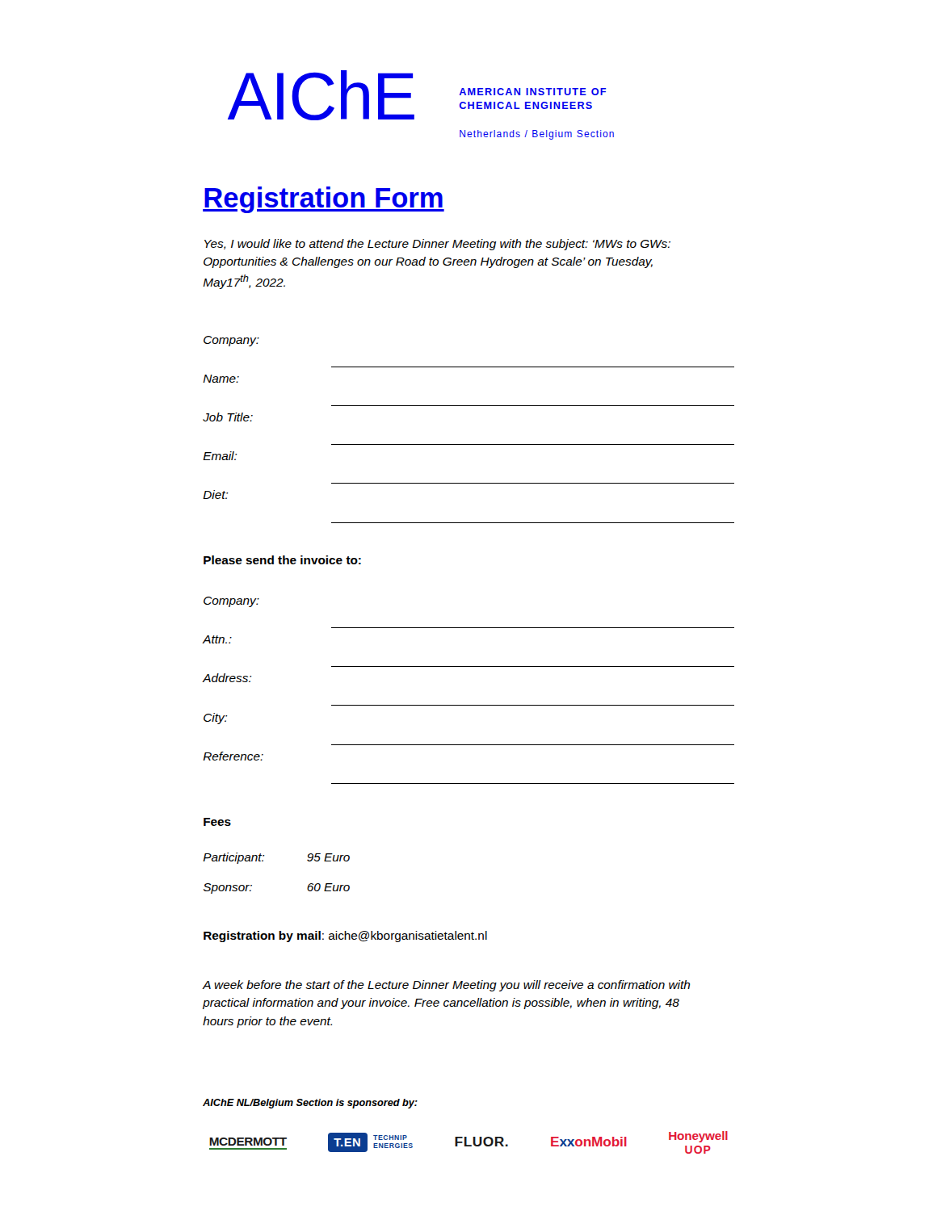AIChE
AMERICAN INSTITUTE OF
CHEMICAL ENGINEERS
Netherlands / Belgium Section
Registration Form
Yes, I would like to attend the Lecture Dinner Meeting with the subject: ‘MWs to GWs: Opportunities & Challenges on our Road to Green Hydrogen at Scale’ on Tuesday, May17th, 2022.
| Company: | | |
| Name: | | |
| Job Title: | | |
| Email: | | |
| Diet: | | |
Please send the invoice to:
| Company: | | |
| Attn.: | | |
| Address: | | |
| City: | | |
| Reference: | | |
Fees
| Participant: | 95 Euro |
| Sponsor: | 60 Euro |
Registration by mail: aiche@kborganisatietalent.nl
A week before the start of the Lecture Dinner Meeting you will receive a confirmation with practical information and your invoice. Free cancellation is possible, when in writing, 48 hours prior to the event.
AIChE NL/Belgium Section is sponsored by:
MCDERMOTT
T.EN TECHNIP
ENERGIES
FLUOR.
ExxonMobil
Honeywell UOP